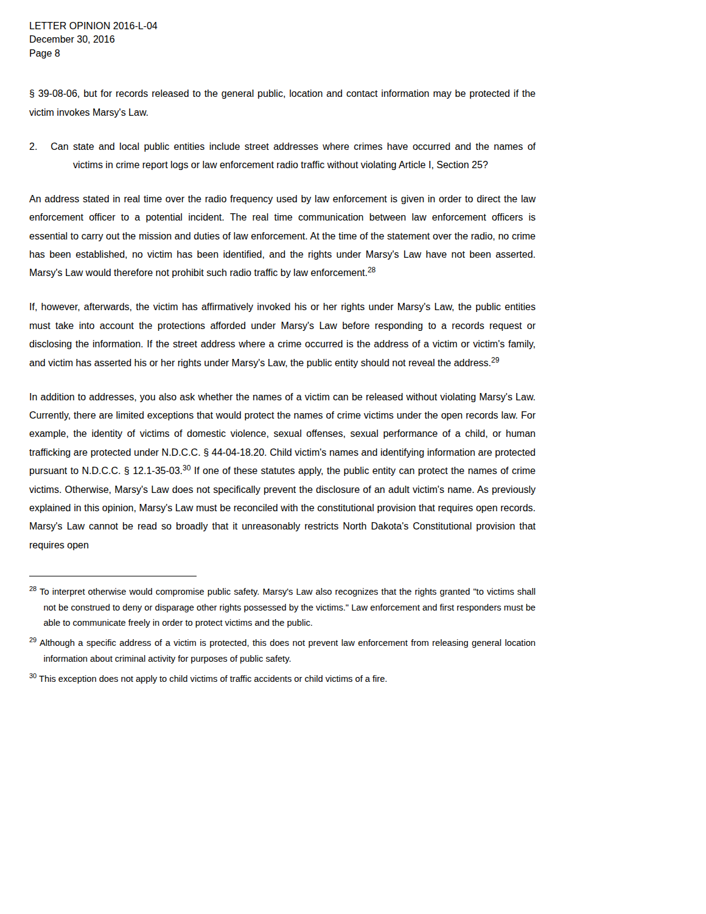LETTER OPINION 2016-L-04
December 30, 2016
Page 8
§ 39-08-06, but for records released to the general public, location and contact information may be protected if the victim invokes Marsy's Law.
2. Can state and local public entities include street addresses where crimes have occurred and the names of victims in crime report logs or law enforcement radio traffic without violating Article I, Section 25?
An address stated in real time over the radio frequency used by law enforcement is given in order to direct the law enforcement officer to a potential incident. The real time communication between law enforcement officers is essential to carry out the mission and duties of law enforcement. At the time of the statement over the radio, no crime has been established, no victim has been identified, and the rights under Marsy's Law have not been asserted. Marsy's Law would therefore not prohibit such radio traffic by law enforcement.28
If, however, afterwards, the victim has affirmatively invoked his or her rights under Marsy's Law, the public entities must take into account the protections afforded under Marsy's Law before responding to a records request or disclosing the information. If the street address where a crime occurred is the address of a victim or victim's family, and victim has asserted his or her rights under Marsy's Law, the public entity should not reveal the address.29
In addition to addresses, you also ask whether the names of a victim can be released without violating Marsy's Law. Currently, there are limited exceptions that would protect the names of crime victims under the open records law. For example, the identity of victims of domestic violence, sexual offenses, sexual performance of a child, or human trafficking are protected under N.D.C.C. § 44-04-18.20. Child victim's names and identifying information are protected pursuant to N.D.C.C. § 12.1-35-03.30 If one of these statutes apply, the public entity can protect the names of crime victims. Otherwise, Marsy's Law does not specifically prevent the disclosure of an adult victim's name. As previously explained in this opinion, Marsy's Law must be reconciled with the constitutional provision that requires open records. Marsy's Law cannot be read so broadly that it unreasonably restricts North Dakota's Constitutional provision that requires open
28 To interpret otherwise would compromise public safety. Marsy's Law also recognizes that the rights granted "to victims shall not be construed to deny or disparage other rights possessed by the victims." Law enforcement and first responders must be able to communicate freely in order to protect victims and the public.
29 Although a specific address of a victim is protected, this does not prevent law enforcement from releasing general location information about criminal activity for purposes of public safety.
30 This exception does not apply to child victims of traffic accidents or child victims of a fire.